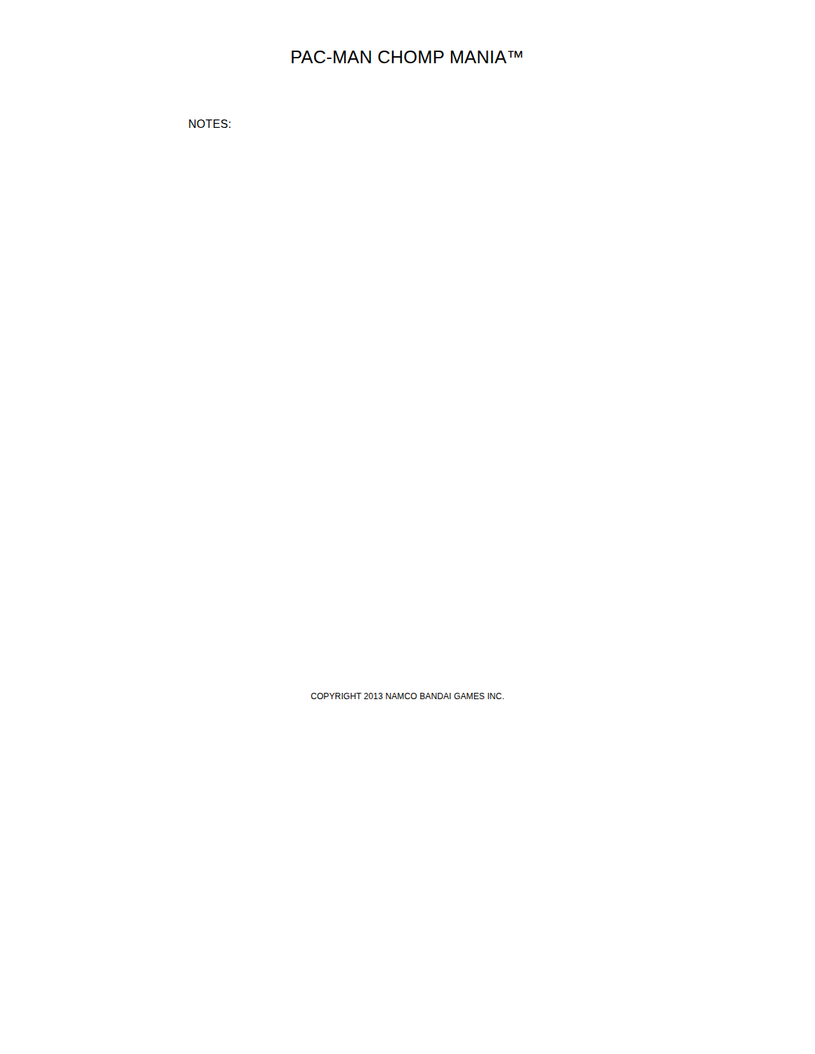PAC-MAN CHOMP MANIA™
NOTES:
COPYRIGHT 2013 NAMCO BANDAI GAMES INC.